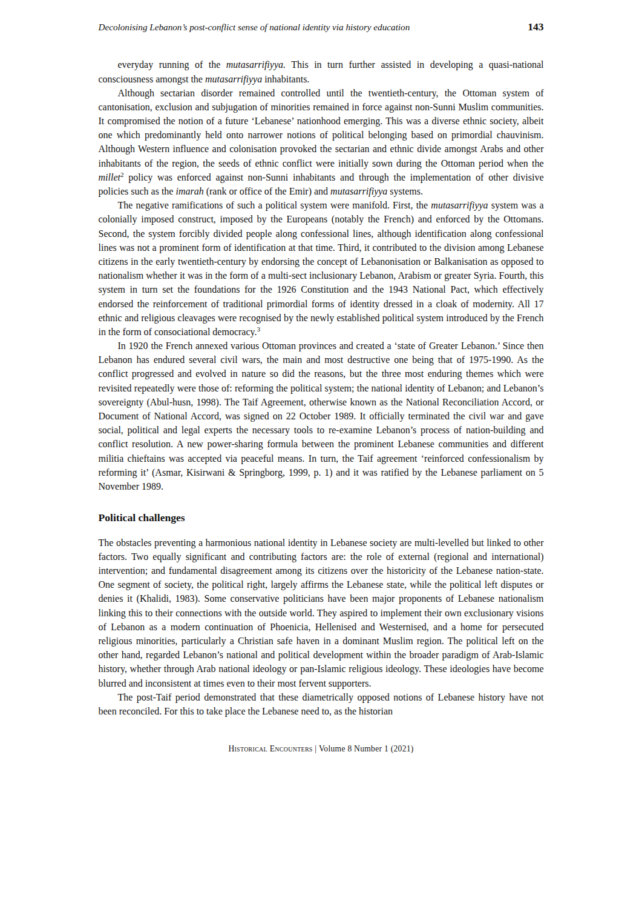Decolonising Lebanon’s post-conflict sense of national identity via history education 143
everyday running of the mutasarrifiyya. This in turn further assisted in developing a quasi-national consciousness amongst the mutasarrifiyya inhabitants.
Although sectarian disorder remained controlled until the twentieth-century, the Ottoman system of cantonisation, exclusion and subjugation of minorities remained in force against non-Sunni Muslim communities. It compromised the notion of a future ‘Lebanese’ nationhood emerging. This was a diverse ethnic society, albeit one which predominantly held onto narrower notions of political belonging based on primordial chauvinism. Although Western influence and colonisation provoked the sectarian and ethnic divide amongst Arabs and other inhabitants of the region, the seeds of ethnic conflict were initially sown during the Ottoman period when the millet2 policy was enforced against non-Sunni inhabitants and through the implementation of other divisive policies such as the imarah (rank or office of the Emir) and mutasarrifiyya systems.
The negative ramifications of such a political system were manifold. First, the mutasarrifiyya system was a colonially imposed construct, imposed by the Europeans (notably the French) and enforced by the Ottomans. Second, the system forcibly divided people along confessional lines, although identification along confessional lines was not a prominent form of identification at that time. Third, it contributed to the division among Lebanese citizens in the early twentieth-century by endorsing the concept of Lebanonisation or Balkanisation as opposed to nationalism whether it was in the form of a multi-sect inclusionary Lebanon, Arabism or greater Syria. Fourth, this system in turn set the foundations for the 1926 Constitution and the 1943 National Pact, which effectively endorsed the reinforcement of traditional primordial forms of identity dressed in a cloak of modernity. All 17 ethnic and religious cleavages were recognised by the newly established political system introduced by the French in the form of consociational democracy.3
In 1920 the French annexed various Ottoman provinces and created a ‘state of Greater Lebanon.’ Since then Lebanon has endured several civil wars, the main and most destructive one being that of 1975-1990. As the conflict progressed and evolved in nature so did the reasons, but the three most enduring themes which were revisited repeatedly were those of: reforming the political system; the national identity of Lebanon; and Lebanon’s sovereignty (Abul-husn, 1998). The Taif Agreement, otherwise known as the National Reconciliation Accord, or Document of National Accord, was signed on 22 October 1989. It officially terminated the civil war and gave social, political and legal experts the necessary tools to re-examine Lebanon’s process of nation-building and conflict resolution. A new power-sharing formula between the prominent Lebanese communities and different militia chieftains was accepted via peaceful means. In turn, the Taif agreement ‘reinforced confessionalism by reforming it’ (Asmar, Kisirwani & Springborg, 1999, p. 1) and it was ratified by the Lebanese parliament on 5 November 1989.
Political challenges
The obstacles preventing a harmonious national identity in Lebanese society are multi-levelled but linked to other factors. Two equally significant and contributing factors are: the role of external (regional and international) intervention; and fundamental disagreement among its citizens over the historicity of the Lebanese nation-state. One segment of society, the political right, largely affirms the Lebanese state, while the political left disputes or denies it (Khalidi, 1983). Some conservative politicians have been major proponents of Lebanese nationalism linking this to their connections with the outside world. They aspired to implement their own exclusionary visions of Lebanon as a modern continuation of Phoenicia, Hellenised and Westernised, and a home for persecuted religious minorities, particularly a Christian safe haven in a dominant Muslim region. The political left on the other hand, regarded Lebanon’s national and political development within the broader paradigm of Arab-Islamic history, whether through Arab national ideology or pan-Islamic religious ideology. These ideologies have become blurred and inconsistent at times even to their most fervent supporters.
The post-Taif period demonstrated that these diametrically opposed notions of Lebanese history have not been reconciled. For this to take place the Lebanese need to, as the historian
Historical Encounters | Volume 8 Number 1 (2021)